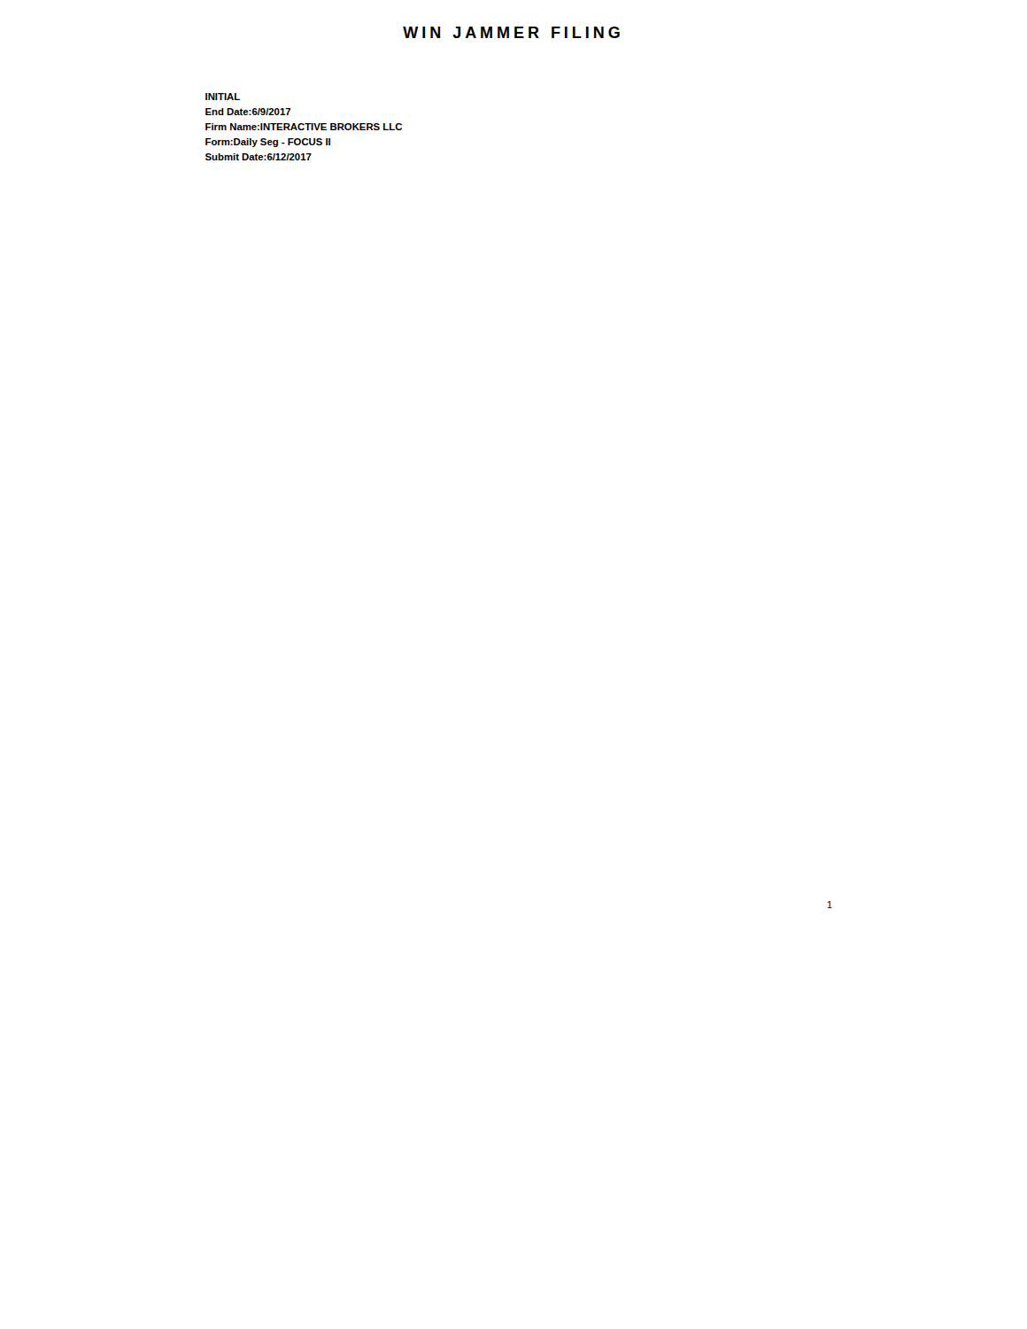WIN JAMMER FILING
INITIAL
End Date:6/9/2017
Firm Name:INTERACTIVE BROKERS LLC
Form:Daily Seg - FOCUS II
Submit Date:6/12/2017
1